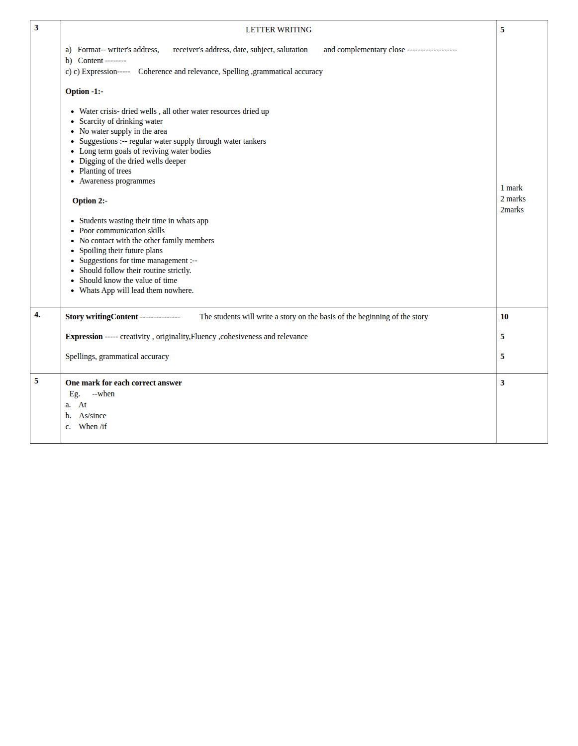| 3 | LETTER WRITING a) Format-- writer's address, receiver's address, date, subject, salutation and complementary close ------------------- b) Content -------- c) c) Expression----- Coherence and relevance, Spelling ,grammatical accuracy Option -1:- Water crisis- dried wells , all other water resources dried up Scarcity of drinking water No water supply in the area Suggestions :-- regular water supply through water tankers Long term goals of reviving water bodies Digging of the dried wells deeper Planting of trees Awareness programmes Option 2:- Students wasting their time in whats app Poor communication skills No contact with the other family members Spoiling their future plans Suggestions for time management :-- Should follow their routine strictly. Should know the value of time Whats App will lead them nowhere. | 5 1 mark 2 marks 2marks |
| 4. | Story writingContent --------------- The students will write a story on the basis of the beginning of the story Expression ----- creativity , originality,Fluency ,cohesiveness and relevance Spellings, grammatical accuracy | 10 5 5 |
| 5 | One mark for each correct answer Eg. --when a. At b. As/since c. When /if | 3 |